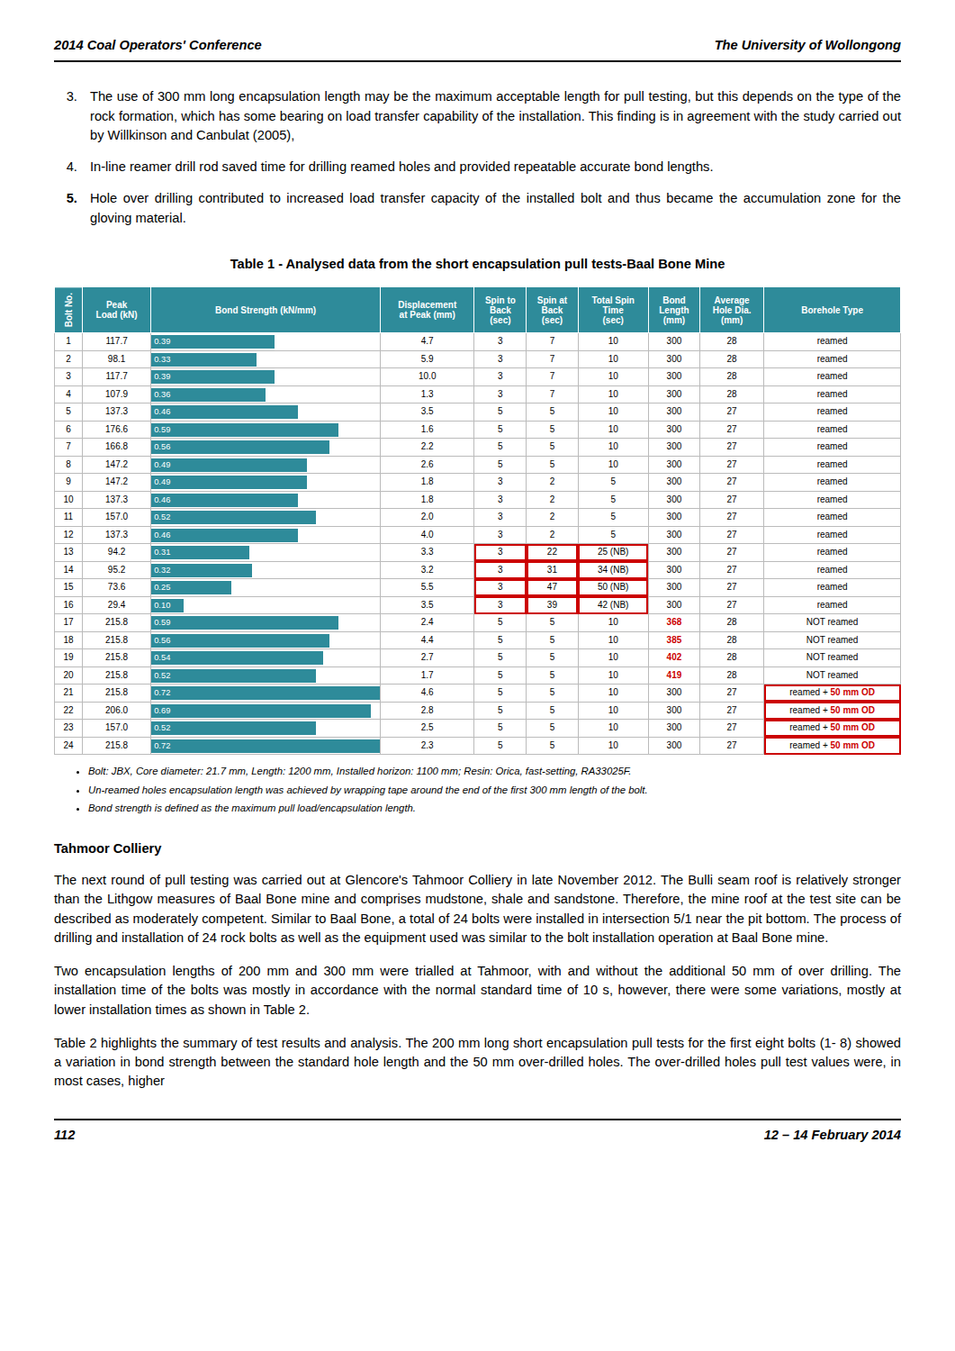2014 Coal Operators' Conference The University of Wollongong
The use of 300 mm long encapsulation length may be the maximum acceptable length for pull testing, but this depends on the type of the rock formation, which has some bearing on load transfer capability of the installation. This finding is in agreement with the study carried out by Willkinson and Canbulat (2005),
In-line reamer drill rod saved time for drilling reamed holes and provided repeatable accurate bond lengths.
Hole over drilling contributed to increased load transfer capacity of the installed bolt and thus became the accumulation zone for the gloving material.
Table 1 - Analysed data from the short encapsulation pull tests-Baal Bone Mine
| Bolt No. | Peak Load (kN) | Bond Strength (kN/mm) | Displacement at Peak (mm) | Spin to Back (sec) | Spin at Back (sec) | Total Spin Time (sec) | Bond Length (mm) | Average Hole Dia. (mm) | Borehole Type |
| --- | --- | --- | --- | --- | --- | --- | --- | --- | --- |
| 1 | 117.7 | 0.39 | 4.7 | 3 | 7 | 10 | 300 | 28 | reamed |
| 2 | 98.1 | 0.33 | 5.9 | 3 | 7 | 10 | 300 | 28 | reamed |
| 3 | 117.7 | 0.39 | 10.0 | 3 | 7 | 10 | 300 | 28 | reamed |
| 4 | 107.9 | 0.36 | 1.3 | 3 | 7 | 10 | 300 | 28 | reamed |
| 5 | 137.3 | 0.46 | 3.5 | 5 | 5 | 10 | 300 | 27 | reamed |
| 6 | 176.6 | 0.59 | 1.6 | 5 | 5 | 10 | 300 | 27 | reamed |
| 7 | 166.8 | 0.56 | 2.2 | 5 | 5 | 10 | 300 | 27 | reamed |
| 8 | 147.2 | 0.49 | 2.6 | 5 | 5 | 10 | 300 | 27 | reamed |
| 9 | 147.2 | 0.49 | 1.8 | 3 | 2 | 5 | 300 | 27 | reamed |
| 10 | 137.3 | 0.46 | 1.8 | 3 | 2 | 5 | 300 | 27 | reamed |
| 11 | 157.0 | 0.52 | 2.0 | 3 | 2 | 5 | 300 | 27 | reamed |
| 12 | 137.3 | 0.46 | 4.0 | 3 | 2 | 5 | 300 | 27 | reamed |
| 13 | 94.2 | 0.31 | 3.3 | 3 | 22 | 25 (NB) | 300 | 27 | reamed |
| 14 | 95.2 | 0.32 | 3.2 | 3 | 31 | 34 (NB) | 300 | 27 | reamed |
| 15 | 73.6 | 0.25 | 5.5 | 3 | 47 | 50 (NB) | 300 | 27 | reamed |
| 16 | 29.4 | 0.10 | 3.5 | 3 | 39 | 42 (NB) | 300 | 27 | reamed |
| 17 | 215.8 | 0.59 | 2.4 | 5 | 5 | 10 | 368 | 28 | NOT reamed |
| 18 | 215.8 | 0.56 | 4.4 | 5 | 5 | 10 | 385 | 28 | NOT reamed |
| 19 | 215.8 | 0.54 | 2.7 | 5 | 5 | 10 | 402 | 28 | NOT reamed |
| 20 | 215.8 | 0.52 | 1.7 | 5 | 5 | 10 | 419 | 28 | NOT reamed |
| 21 | 215.8 | 0.72 | 4.6 | 5 | 5 | 10 | 300 | 27 | reamed + 50 mm OD |
| 22 | 206.0 | 0.69 | 2.8 | 5 | 5 | 10 | 300 | 27 | reamed + 50 mm OD |
| 23 | 157.0 | 0.52 | 2.5 | 5 | 5 | 10 | 300 | 27 | reamed + 50 mm OD |
| 24 | 215.8 | 0.72 | 2.3 | 5 | 5 | 10 | 300 | 27 | reamed + 50 mm OD |
Bolt: JBX, Core diameter: 21.7 mm, Length: 1200 mm, Installed horizon: 1100 mm; Resin: Orica, fast-setting, RA33025F.
Un-reamed holes encapsulation length was achieved by wrapping tape around the end of the first 300 mm length of the bolt.
Bond strength is defined as the maximum pull load/encapsulation length.
Tahmoor Colliery
The next round of pull testing was carried out at Glencore's Tahmoor Colliery in late November 2012. The Bulli seam roof is relatively stronger than the Lithgow measures of Baal Bone mine and comprises mudstone, shale and sandstone. Therefore, the mine roof at the test site can be described as moderately competent. Similar to Baal Bone, a total of 24 bolts were installed in intersection 5/1 near the pit bottom. The process of drilling and installation of 24 rock bolts as well as the equipment used was similar to the bolt installation operation at Baal Bone mine.
Two encapsulation lengths of 200 mm and 300 mm were trialled at Tahmoor, with and without the additional 50 mm of over drilling. The installation time of the bolts was mostly in accordance with the normal standard time of 10 s, however, there were some variations, mostly at lower installation times as shown in Table 2.
Table 2 highlights the summary of test results and analysis. The 200 mm long short encapsulation pull tests for the first eight bolts (1- 8) showed a variation in bond strength between the standard hole length and the 50 mm over-drilled holes. The over-drilled holes pull test values were, in most cases, higher
112 12 – 14 February 2014